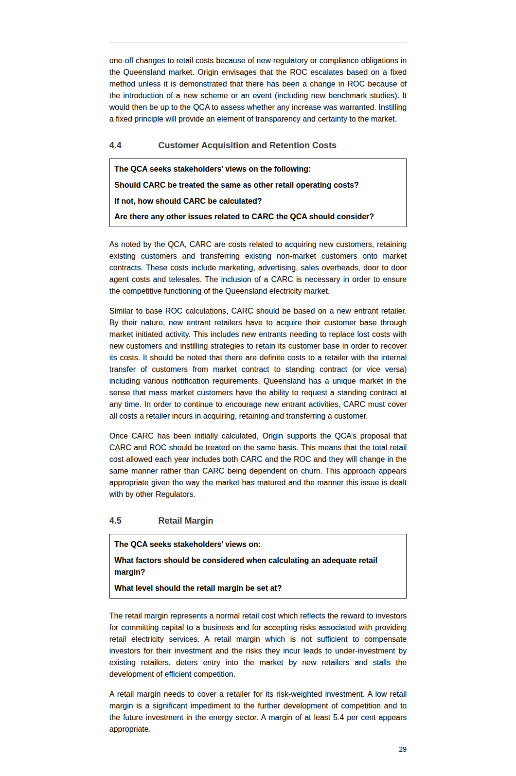one-off changes to retail costs because of new regulatory or compliance obligations in the Queensland market. Origin envisages that the ROC escalates based on a fixed method unless it is demonstrated that there has been a change in ROC because of the introduction of a new scheme or an event (including new benchmark studies). It would then be up to the QCA to assess whether any increase was warranted. Instilling a fixed principle will provide an element of transparency and certainty to the market.
4.4 Customer Acquisition and Retention Costs
The QCA seeks stakeholders’ views on the following:
Should CARC be treated the same as other retail operating costs?
If not, how should CARC be calculated?
Are there any other issues related to CARC the QCA should consider?
As noted by the QCA, CARC are costs related to acquiring new customers, retaining existing customers and transferring existing non-market customers onto market contracts. These costs include marketing, advertising, sales overheads, door to door agent costs and telesales. The inclusion of a CARC is necessary in order to ensure the competitive functioning of the Queensland electricity market.
Similar to base ROC calculations, CARC should be based on a new entrant retailer. By their nature, new entrant retailers have to acquire their customer base through market initiated activity. This includes new entrants needing to replace lost costs with new customers and instilling strategies to retain its customer base in order to recover its costs. It should be noted that there are definite costs to a retailer with the internal transfer of customers from market contract to standing contract (or vice versa) including various notification requirements. Queensland has a unique market in the sense that mass market customers have the ability to request a standing contract at any time. In order to continue to encourage new entrant activities, CARC must cover all costs a retailer incurs in acquiring, retaining and transferring a customer.
Once CARC has been initially calculated, Origin supports the QCA’s proposal that CARC and ROC should be treated on the same basis. This means that the total retail cost allowed each year includes both CARC and the ROC and they will change in the same manner rather than CARC being dependent on churn. This approach appears appropriate given the way the market has matured and the manner this issue is dealt with by other Regulators.
4.5 Retail Margin
The QCA seeks stakeholders’ views on:
What factors should be considered when calculating an adequate retail margin?
What level should the retail margin be set at?
The retail margin represents a normal retail cost which reflects the reward to investors for committing capital to a business and for accepting risks associated with providing retail electricity services. A retail margin which is not sufficient to compensate investors for their investment and the risks they incur leads to under-investment by existing retailers, deters entry into the market by new retailers and stalls the development of efficient competition.
A retail margin needs to cover a retailer for its risk-weighted investment. A low retail margin is a significant impediment to the further development of competition and to the future investment in the energy sector. A margin of at least 5.4 per cent appears appropriate.
29